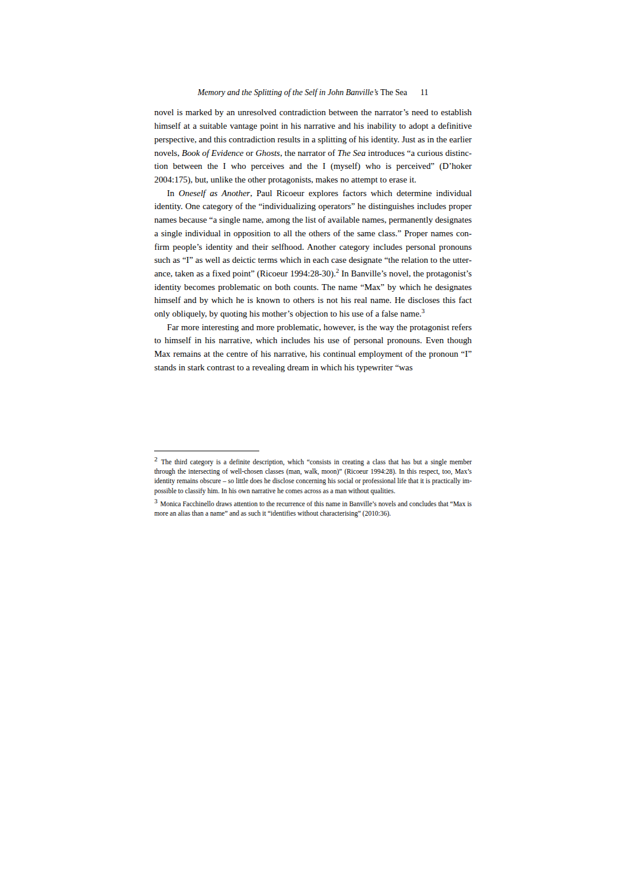Memory and the Splitting of the Self in John Banville’s The Sea 11
novel is marked by an unresolved contradiction between the narrator’s need to establish himself at a suitable vantage point in his narrative and his inability to adopt a definitive perspective, and this contradiction results in a splitting of his identity. Just as in the earlier novels, Book of Evidence or Ghosts, the narrator of The Sea introduces “a curious distinction between the I who perceives and the I (myself) who is perceived” (D’hoker 2004:175), but, unlike the other protagonists, makes no attempt to erase it.
In Oneself as Another, Paul Ricoeur explores factors which determine individual identity. One category of the “individualizing operators” he distinguishes includes proper names because “a single name, among the list of available names, permanently designates a single individual in opposition to all the others of the same class.” Proper names confirm people’s identity and their selfhood. Another category includes personal pronouns such as “I” as well as deictic terms which in each case designate “the relation to the utterance, taken as a fixed point” (Ricoeur 1994:28-30).2 In Banville’s novel, the protagonist’s identity becomes problematic on both counts. The name “Max” by which he designates himself and by which he is known to others is not his real name. He discloses this fact only obliquely, by quoting his mother’s objection to his use of a false name.3
Far more interesting and more problematic, however, is the way the protagonist refers to himself in his narrative, which includes his use of personal pronouns. Even though Max remains at the centre of his narrative, his continual employment of the pronoun “I” stands in stark contrast to a revealing dream in which his typewriter “was
2 The third category is a definite description, which “consists in creating a class that has but a single member through the intersecting of well-chosen classes (man, walk, moon)” (Ricoeur 1994:28). In this respect, too, Max’s identity remains obscure – so little does he disclose concerning his social or professional life that it is practically impossible to classify him. In his own narrative he comes across as a man without qualities.
3 Monica Facchinello draws attention to the recurrence of this name in Banville’s novels and concludes that “Max is more an alias than a name” and as such it “identifies without characterising” (2010:36).